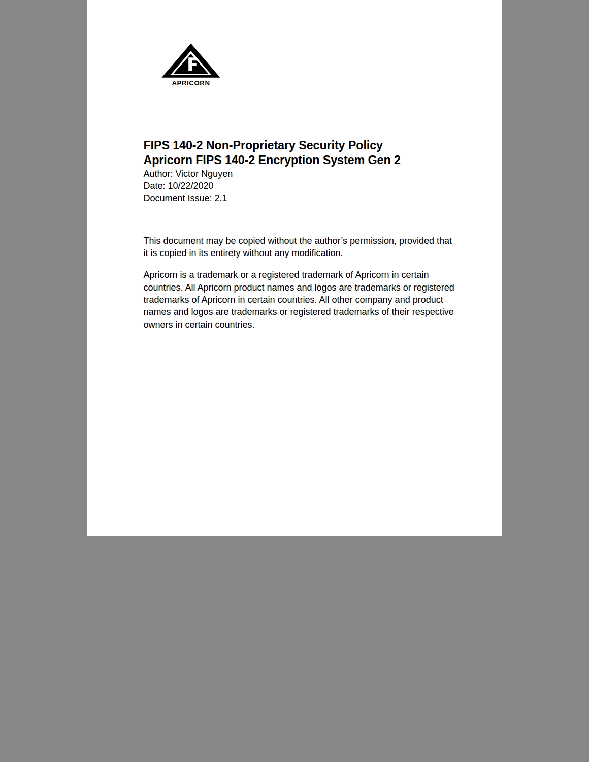APRICORN
FIPS 140-2 Non-Proprietary Security Policy
Apricorn FIPS 140-2 Encryption System Gen 2
Author: Victor Nguyen
Date: 10/22/2020
Document Issue: 2.1
This document may be copied without the author’s permission, provided that it is copied in its entirety without any modification.
Apricorn is a trademark or a registered trademark of Apricorn in certain countries. All Apricorn product names and logos are trademarks or registered trademarks of Apricorn in certain countries. All other company and product names and logos are trademarks or registered trademarks of their respective owners in certain countries.